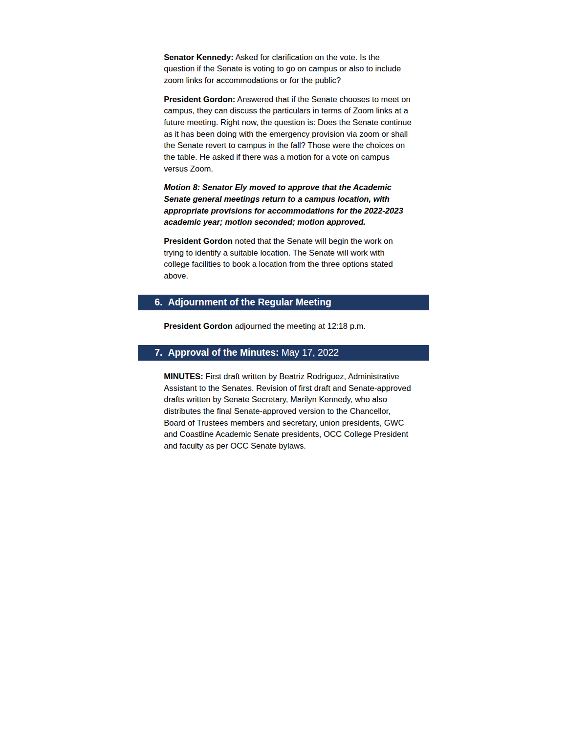Senator Kennedy: Asked for clarification on the vote. Is the question if the Senate is voting to go on campus or also to include zoom links for accommodations or for the public?
President Gordon: Answered that if the Senate chooses to meet on campus, they can discuss the particulars in terms of Zoom links at a future meeting. Right now, the question is: Does the Senate continue as it has been doing with the emergency provision via zoom or shall the Senate revert to campus in the fall? Those were the choices on the table. He asked if there was a motion for a vote on campus versus Zoom.
Motion 8: Senator Ely moved to approve that the Academic Senate general meetings return to a campus location, with appropriate provisions for accommodations for the 2022-2023 academic year; motion seconded; motion approved.
President Gordon noted that the Senate will begin the work on trying to identify a suitable location. The Senate will work with college facilities to book a location from the three options stated above.
6. Adjournment of the Regular Meeting
President Gordon adjourned the meeting at 12:18 p.m.
7. Approval of the Minutes: May 17, 2022
MINUTES: First draft written by Beatriz Rodriguez, Administrative Assistant to the Senates. Revision of first draft and Senate-approved drafts written by Senate Secretary, Marilyn Kennedy, who also distributes the final Senate-approved version to the Chancellor, Board of Trustees members and secretary, union presidents, GWC and Coastline Academic Senate presidents, OCC College President and faculty as per OCC Senate bylaws.